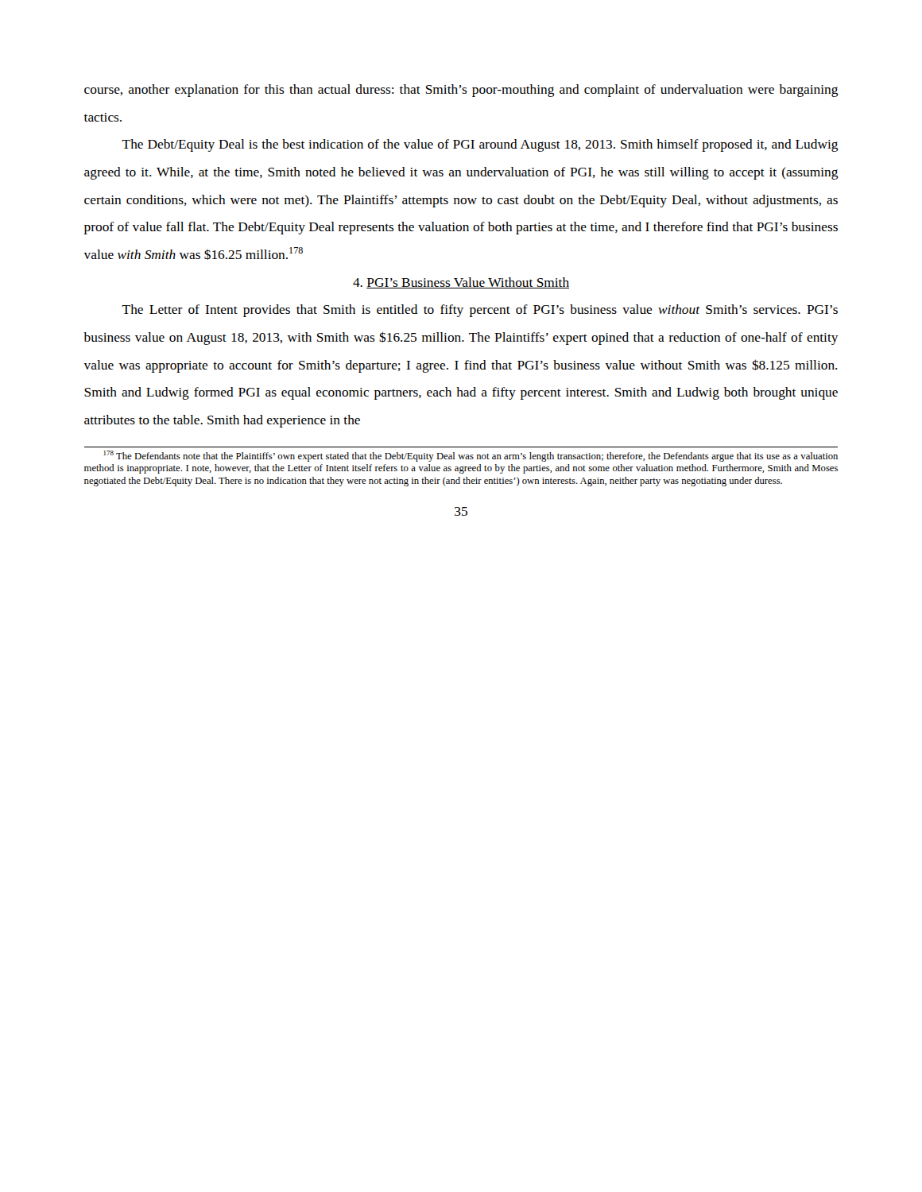course, another explanation for this than actual duress: that Smith’s poor-mouthing and complaint of undervaluation were bargaining tactics.
The Debt/Equity Deal is the best indication of the value of PGI around August 18, 2013. Smith himself proposed it, and Ludwig agreed to it. While, at the time, Smith noted he believed it was an undervaluation of PGI, he was still willing to accept it (assuming certain conditions, which were not met). The Plaintiffs’ attempts now to cast doubt on the Debt/Equity Deal, without adjustments, as proof of value fall flat. The Debt/Equity Deal represents the valuation of both parties at the time, and I therefore find that PGI’s business value with Smith was $16.25 million.178
4. PGI’s Business Value Without Smith
The Letter of Intent provides that Smith is entitled to fifty percent of PGI’s business value without Smith’s services. PGI’s business value on August 18, 2013, with Smith was $16.25 million. The Plaintiffs’ expert opined that a reduction of one-half of entity value was appropriate to account for Smith’s departure; I agree. I find that PGI’s business value without Smith was $8.125 million. Smith and Ludwig formed PGI as equal economic partners, each had a fifty percent interest. Smith and Ludwig both brought unique attributes to the table. Smith had experience in the
178 The Defendants note that the Plaintiffs’ own expert stated that the Debt/Equity Deal was not an arm’s length transaction; therefore, the Defendants argue that its use as a valuation method is inappropriate. I note, however, that the Letter of Intent itself refers to a value as agreed to by the parties, and not some other valuation method. Furthermore, Smith and Moses negotiated the Debt/Equity Deal. There is no indication that they were not acting in their (and their entities’) own interests. Again, neither party was negotiating under duress.
35